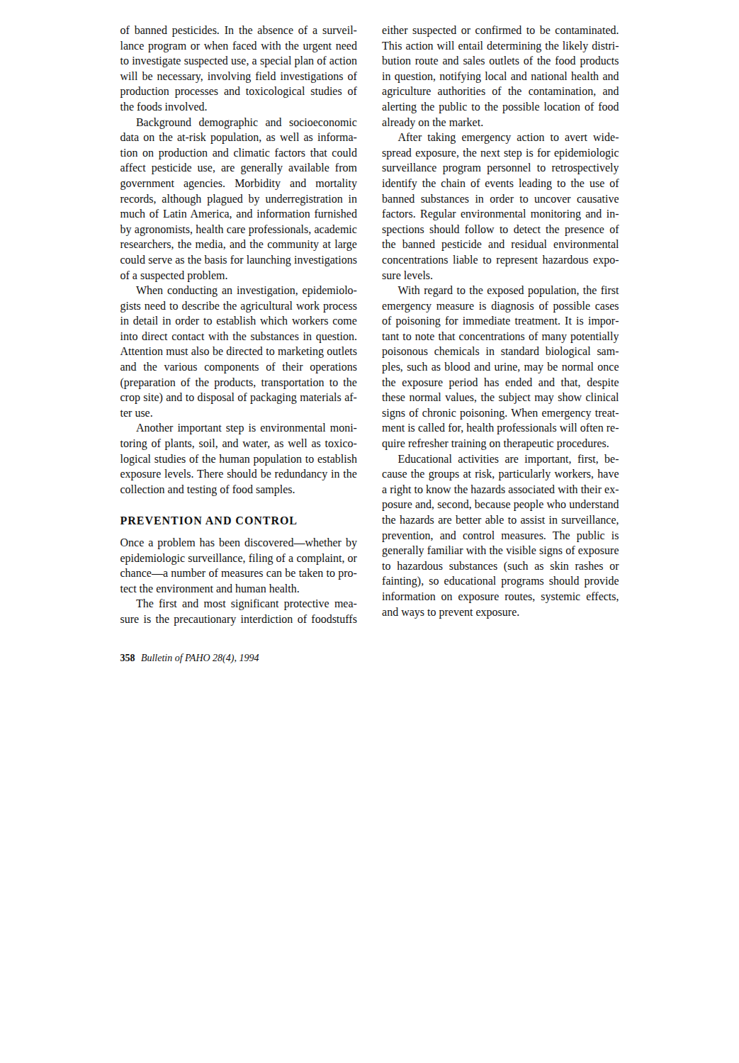of banned pesticides. In the absence of a surveillance program or when faced with the urgent need to investigate suspected use, a special plan of action will be necessary, involving field investigations of production processes and toxicological studies of the foods involved.
Background demographic and socioeconomic data on the at-risk population, as well as information on production and climatic factors that could affect pesticide use, are generally available from government agencies. Morbidity and mortality records, although plagued by underregistration in much of Latin America, and information furnished by agronomists, health care professionals, academic researchers, the media, and the community at large could serve as the basis for launching investigations of a suspected problem.
When conducting an investigation, epidemiologists need to describe the agricultural work process in detail in order to establish which workers come into direct contact with the substances in question. Attention must also be directed to marketing outlets and the various components of their operations (preparation of the products, transportation to the crop site) and to disposal of packaging materials after use.
Another important step is environmental monitoring of plants, soil, and water, as well as toxicological studies of the human population to establish exposure levels. There should be redundancy in the collection and testing of food samples.
Prevention and Control
Once a problem has been discovered—whether by epidemiologic surveillance, filing of a complaint, or chance—a number of measures can be taken to protect the environment and human health.
The first and most significant protective measure is the precautionary interdiction of foodstuffs either suspected or confirmed to be contaminated. This action will entail determining the likely distribution route and sales outlets of the food products in question, notifying local and national health and agriculture authorities of the contamination, and alerting the public to the possible location of food already on the market.
After taking emergency action to avert widespread exposure, the next step is for epidemiologic surveillance program personnel to retrospectively identify the chain of events leading to the use of banned substances in order to uncover causative factors. Regular environmental monitoring and inspections should follow to detect the presence of the banned pesticide and residual environmental concentrations liable to represent hazardous exposure levels.
With regard to the exposed population, the first emergency measure is diagnosis of possible cases of poisoning for immediate treatment. It is important to note that concentrations of many potentially poisonous chemicals in standard biological samples, such as blood and urine, may be normal once the exposure period has ended and that, despite these normal values, the subject may show clinical signs of chronic poisoning. When emergency treatment is called for, health professionals will often require refresher training on therapeutic procedures.
Educational activities are important, first, because the groups at risk, particularly workers, have a right to know the hazards associated with their exposure and, second, because people who understand the hazards are better able to assist in surveillance, prevention, and control measures. The public is generally familiar with the visible signs of exposure to hazardous substances (such as skin rashes or fainting), so educational programs should provide information on exposure routes, systemic effects, and ways to prevent exposure.
358 Bulletin of PAHO 28(4), 1994